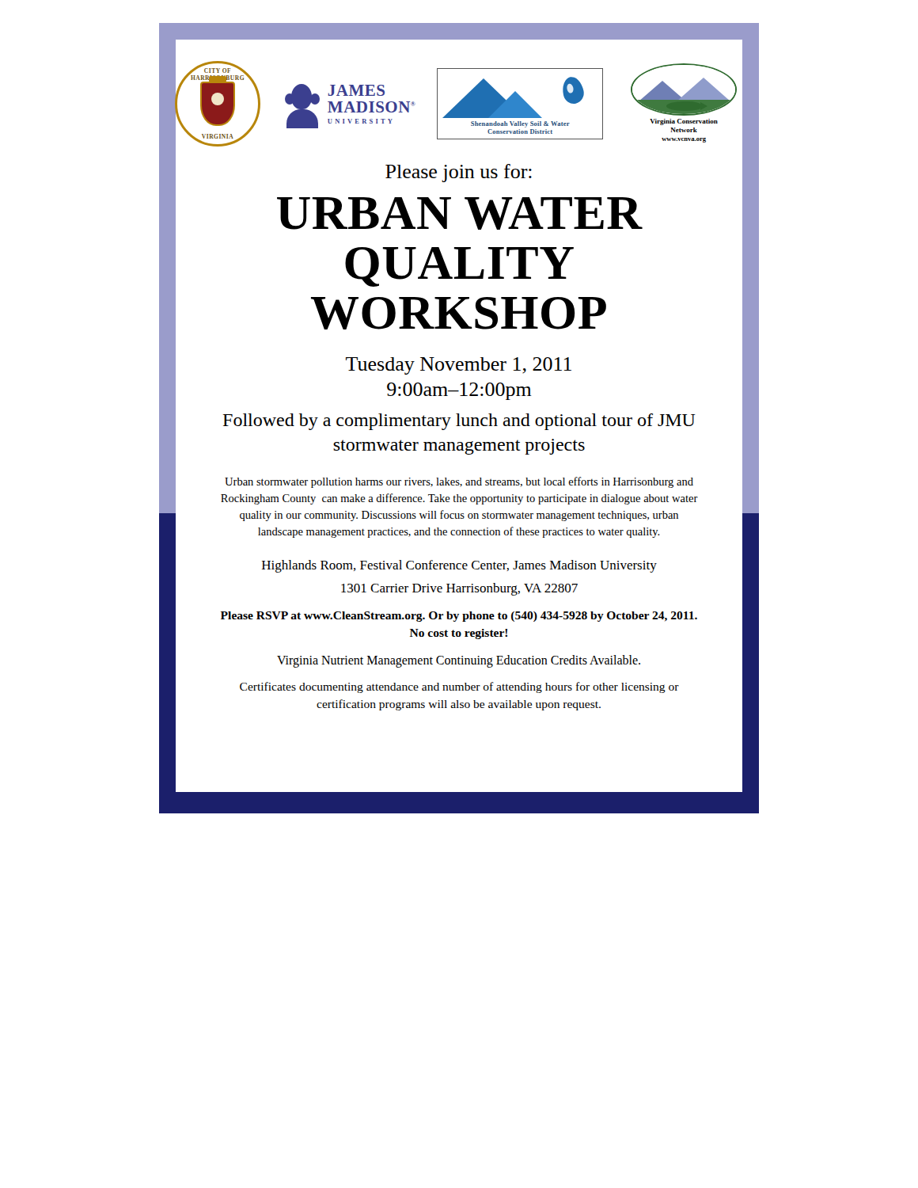City of Harrisonburg Virginia
JAMES
MADISON®
UNIVERSITY
Shenandoah Valley Soil & Water
Conservation District
Virginia Conservation
Network
www.vcnva.org
Please join us for:
Urban Water
Quality
Workshop
Tuesday November 1, 2011
9:00am–12:00pm
Followed by a complimentary lunch and optional tour of JMU stormwater management projects
Urban stormwater pollution harms our rivers, lakes, and streams, but local efforts in Harrisonburg and Rockingham County can make a difference. Take the opportunity to participate in dialogue about water quality in our community. Discussions will focus on stormwater management techniques, urban landscape management practices, and the connection of these practices to water quality.
Highlands Room, Festival Conference Center, James Madison University
1301 Carrier Drive Harrisonburg, VA 22807
Please RSVP at www.CleanStream.org. Or by phone to (540) 434-5928 by October 24, 2011.
No cost to register!
Virginia Nutrient Management Continuing Education Credits Available.
Certificates documenting attendance and number of attending hours for other licensing or certification programs will also be available upon request.